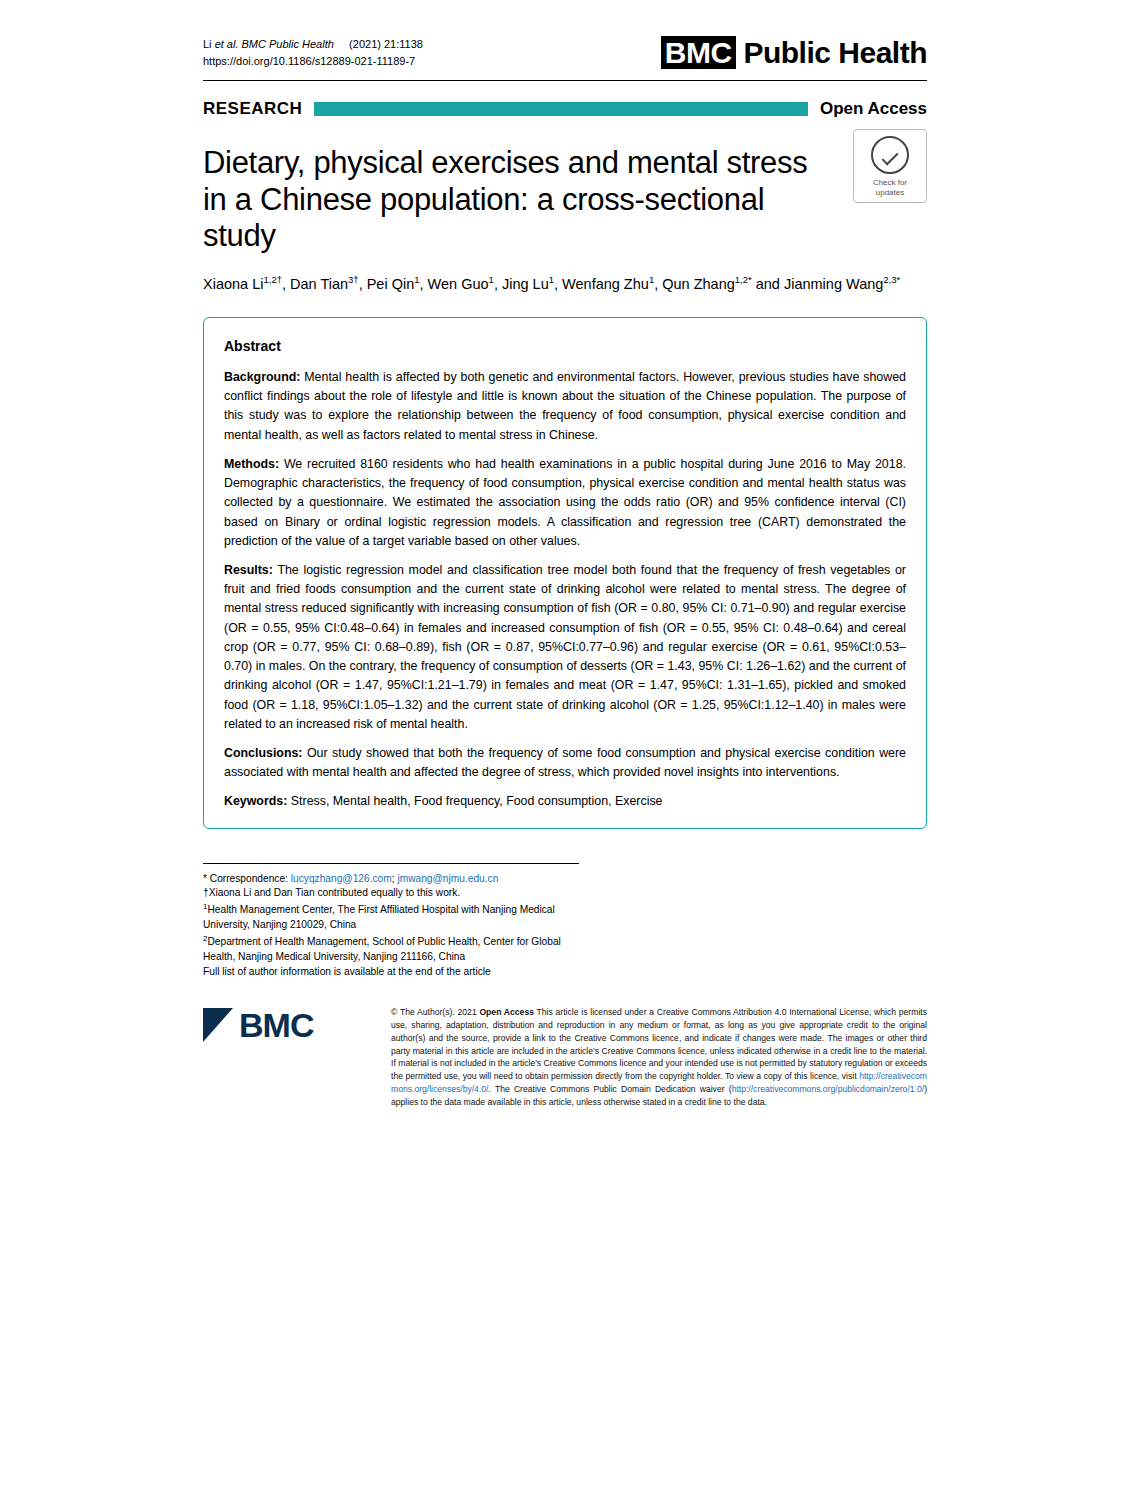Li et al. BMC Public Health (2021) 21:1138
https://doi.org/10.1186/s12889-021-11189-7
BMC Public Health
RESEARCH
Open Access
Check for
updates
Dietary, physical exercises and mental stress in a Chinese population: a cross-sectional study
Xiaona Li1,2†, Dan Tian3†, Pei Qin1, Wen Guo1, Jing Lu1, Wenfang Zhu1, Qun Zhang1,2* and Jianming Wang2,3*
Abstract
Background: Mental health is affected by both genetic and environmental factors. However, previous studies have showed conflict findings about the role of lifestyle and little is known about the situation of the Chinese population. The purpose of this study was to explore the relationship between the frequency of food consumption, physical exercise condition and mental health, as well as factors related to mental stress in Chinese.
Methods: We recruited 8160 residents who had health examinations in a public hospital during June 2016 to May 2018. Demographic characteristics, the frequency of food consumption, physical exercise condition and mental health status was collected by a questionnaire. We estimated the association using the odds ratio (OR) and 95% confidence interval (CI) based on Binary or ordinal logistic regression models. A classification and regression tree (CART) demonstrated the prediction of the value of a target variable based on other values.
Results: The logistic regression model and classification tree model both found that the frequency of fresh vegetables or fruit and fried foods consumption and the current state of drinking alcohol were related to mental stress. The degree of mental stress reduced significantly with increasing consumption of fish (OR = 0.80, 95% CI: 0.71–0.90) and regular exercise (OR = 0.55, 95% CI:0.48–0.64) in females and increased consumption of fish (OR = 0.55, 95% CI: 0.48–0.64) and cereal crop (OR = 0.77, 95% CI: 0.68–0.89), fish (OR = 0.87, 95%CI:0.77–0.96) and regular exercise (OR = 0.61, 95%CI:0.53–0.70) in males. On the contrary, the frequency of consumption of desserts (OR = 1.43, 95% CI: 1.26–1.62) and the current of drinking alcohol (OR = 1.47, 95%CI:1.21–1.79) in females and meat (OR = 1.47, 95%CI: 1.31–1.65), pickled and smoked food (OR = 1.18, 95%CI:1.05–1.32) and the current state of drinking alcohol (OR = 1.25, 95%CI:1.12–1.40) in males were related to an increased risk of mental health.
Conclusions: Our study showed that both the frequency of some food consumption and physical exercise condition were associated with mental health and affected the degree of stress, which provided novel insights into interventions.
Keywords: Stress, Mental health, Food frequency, Food consumption, Exercise
* Correspondence: lucyqzhang@126.com; jmwang@njmu.edu.cn
†Xiaona Li and Dan Tian contributed equally to this work.
1Health Management Center, The First Affiliated Hospital with Nanjing Medical University, Nanjing 210029, China
2Department of Health Management, School of Public Health, Center for Global Health, Nanjing Medical University, Nanjing 211166, China
Full list of author information is available at the end of the article
BMC
© The Author(s). 2021 Open Access This article is licensed under a Creative Commons Attribution 4.0 International License, which permits use, sharing, adaptation, distribution and reproduction in any medium or format, as long as you give appropriate credit to the original author(s) and the source, provide a link to the Creative Commons licence, and indicate if changes were made. The images or other third party material in this article are included in the article's Creative Commons licence, unless indicated otherwise in a credit line to the material. If material is not included in the article's Creative Commons licence and your intended use is not permitted by statutory regulation or exceeds the permitted use, you will need to obtain permission directly from the copyright holder. To view a copy of this licence, visit http://creativecommons.org/licenses/by/4.0/. The Creative Commons Public Domain Dedication waiver (http://creativecommons.org/publicdomain/zero/1.0/) applies to the data made available in this article, unless otherwise stated in a credit line to the data.